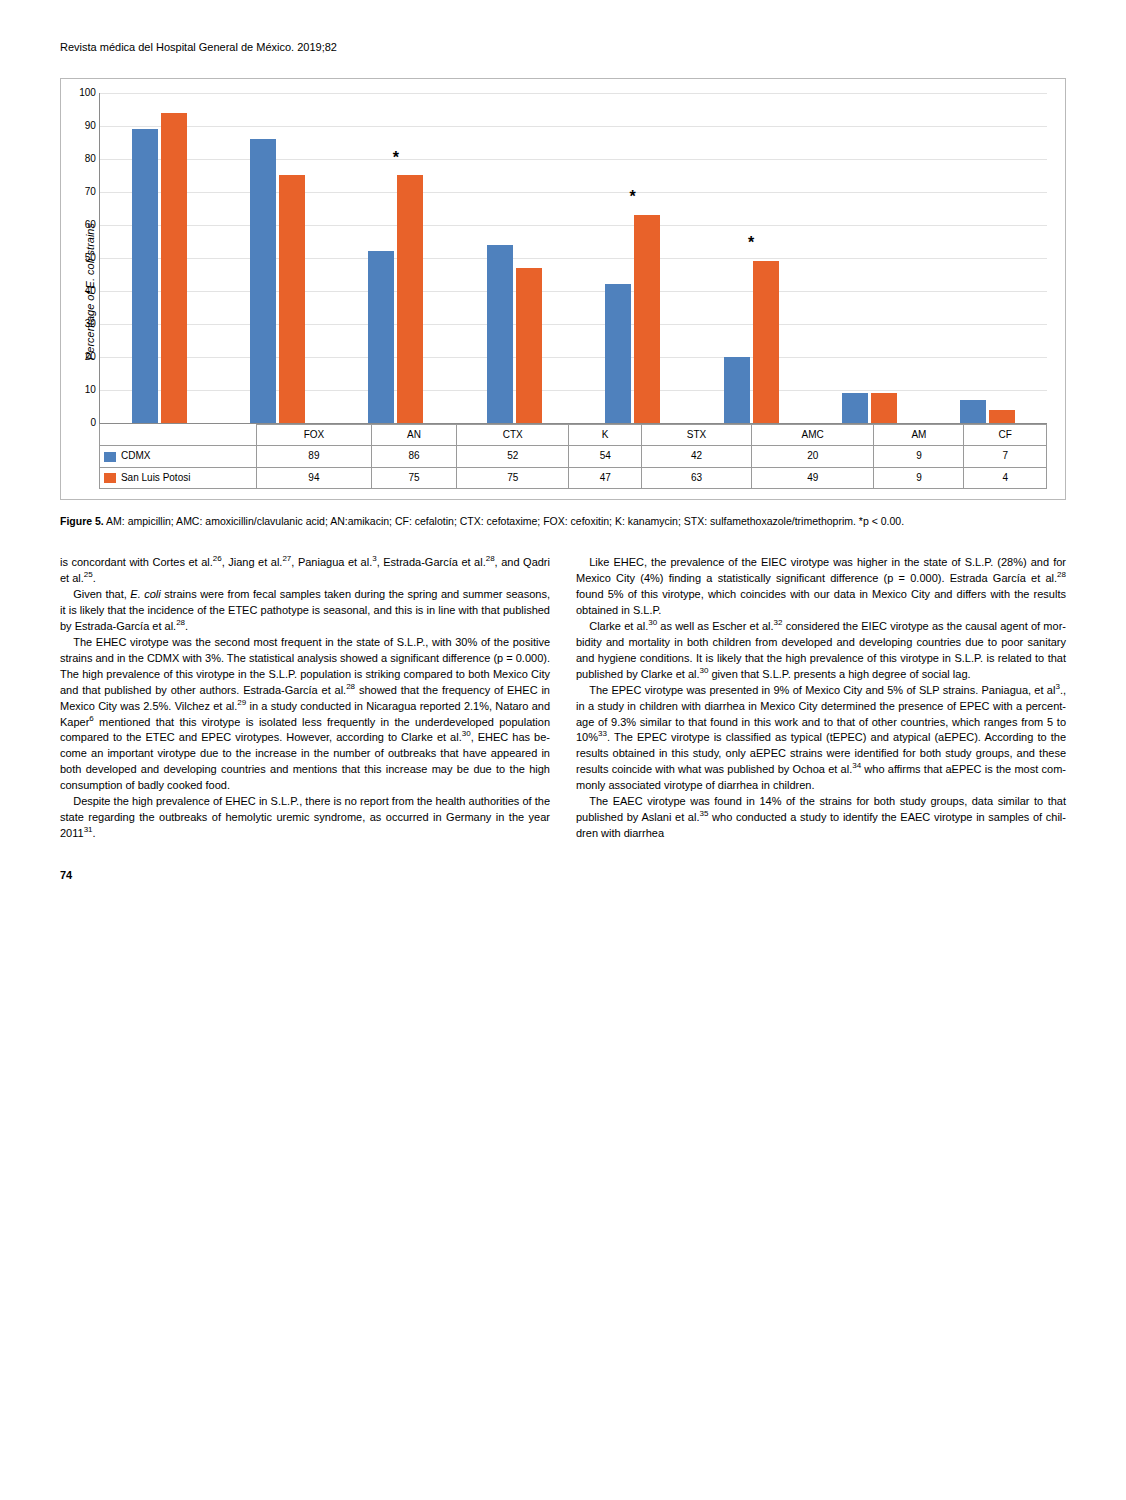Revista médica del Hospital General de México. 2019;82
Percentage of E. coli strains
100 90 80 70 60 50 40 30 20 10 0
*
*
*
| | FOX | AN | CTX | K | STX | AMC | AM | CF |
| CDMX | 89 | 86 | 52 | 54 | 42 | 20 | 9 | 7 |
| San Luis Potosi | 94 | 75 | 75 | 47 | 63 | 49 | 9 | 4 |
Figure 5. AM: ampicillin; AMC: amoxicillin/clavulanic acid; AN:amikacin; CF: cefalotin; CTX: cefotaxime; FOX: cefoxitin; K: kanamycin; STX: sulfamethoxazole/trimethoprim. *p < 0.00.
is concordant with Cortes et al.26, Jiang et al.27, Paniagua et al.3, Estrada-García et al.28, and Qadri et al.25.
Given that, E. coli strains were from fecal samples taken during the spring and summer seasons, it is likely that the incidence of the ETEC pathotype is seasonal, and this is in line with that published by Estrada-García et al.28.
The EHEC virotype was the second most frequent in the state of S.L.P., with 30% of the positive strains and in the CDMX with 3%. The statistical analysis showed a significant difference (p = 0.000). The high prevalence of this virotype in the S.L.P. population is striking compared to both Mexico City and that published by other authors. Estrada-García et al.28 showed that the frequency of EHEC in Mexico City was 2.5%. Vilchez et al.29 in a study conducted in Nicaragua reported 2.1%, Nataro and Kaper6 mentioned that this virotype is isolated less frequently in the underdeveloped population compared to the ETEC and EPEC virotypes. However, according to Clarke et al.30, EHEC has become an important virotype due to the increase in the number of outbreaks that have appeared in both developed and developing countries and mentions that this increase may be due to the high consumption of badly cooked food.
Despite the high prevalence of EHEC in S.L.P., there is no report from the health authorities of the state regarding the outbreaks of hemolytic uremic syndrome, as occurred in Germany in the year 201131.
Like EHEC, the prevalence of the EIEC virotype was higher in the state of S.L.P. (28%) and for Mexico City (4%) finding a statistically significant difference (p = 0.000). Estrada García et al.28 found 5% of this virotype, which coincides with our data in Mexico City and differs with the results obtained in S.L.P.
Clarke et al.30 as well as Escher et al.32 considered the EIEC virotype as the causal agent of morbidity and mortality in both children from developed and developing countries due to poor sanitary and hygiene conditions. It is likely that the high prevalence of this virotype in S.L.P. is related to that published by Clarke et al.30 given that S.L.P. presents a high degree of social lag.
The EPEC virotype was presented in 9% of Mexico City and 5% of SLP strains. Paniagua, et al3., in a study in children with diarrhea in Mexico City determined the presence of EPEC with a percentage of 9.3% similar to that found in this work and to that of other countries, which ranges from 5 to 10%33. The EPEC virotype is classified as typical (tEPEC) and atypical (aEPEC). According to the results obtained in this study, only aEPEC strains were identified for both study groups, and these results coincide with what was published by Ochoa et al.34 who affirms that aEPEC is the most commonly associated virotype of diarrhea in children.
The EAEC virotype was found in 14% of the strains for both study groups, data similar to that published by Aslani et al.35 who conducted a study to identify the EAEC virotype in samples of children with diarrhea
74